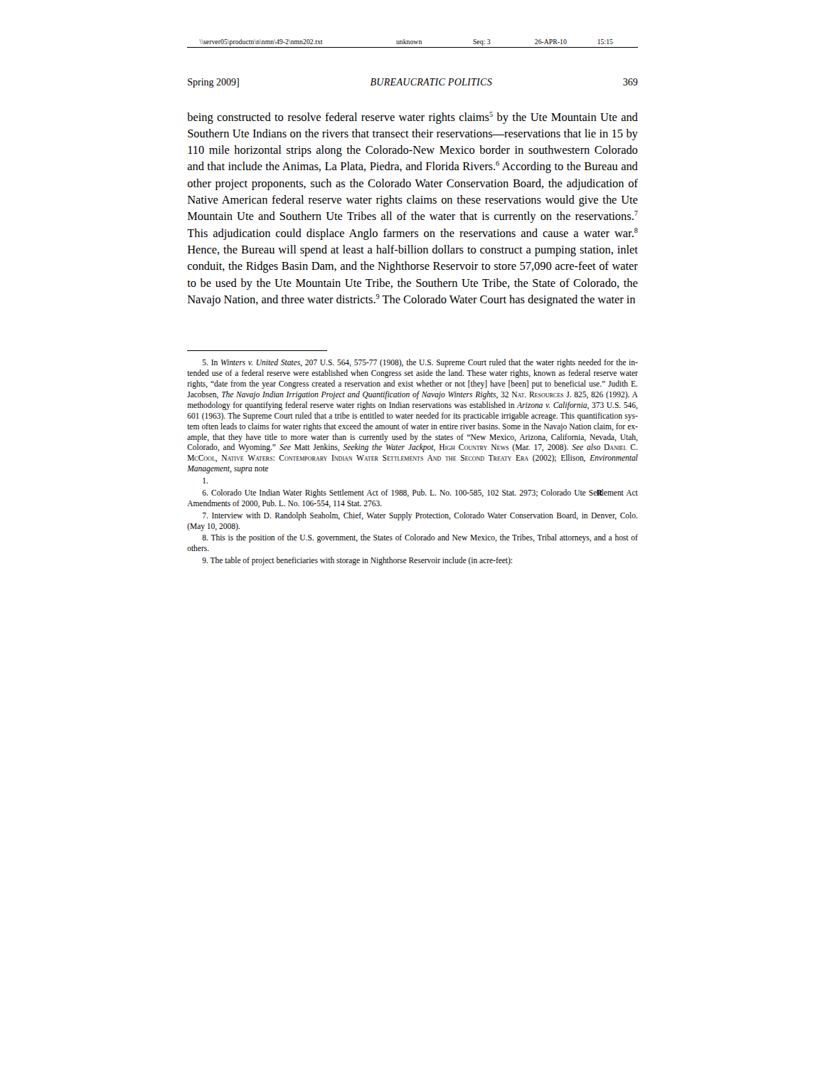\\server05\productn\n\nmn\49-2\nmn202.txt unknown Seq: 3 26-APR-10 15:15
Spring 2009]
BUREAUCRATIC POLITICS
369
being constructed to resolve federal reserve water rights claims5 by the Ute Mountain Ute and Southern Ute Indians on the rivers that transect their reservations—reservations that lie in 15 by 110 mile horizontal strips along the Colorado-New Mexico border in southwestern Colorado and that include the Animas, La Plata, Piedra, and Florida Rivers.6 According to the Bureau and other project proponents, such as the Colorado Water Conservation Board, the adjudication of Native American federal reserve water rights claims on these reservations would give the Ute Mountain Ute and Southern Ute Tribes all of the water that is currently on the reservations.7 This adjudication could displace Anglo farmers on the reservations and cause a water war.8 Hence, the Bureau will spend at least a half-billion dollars to construct a pumping station, inlet conduit, the Ridges Basin Dam, and the Nighthorse Reservoir to store 57,090 acre-feet of water to be used by the Ute Mountain Ute Tribe, the Southern Ute Tribe, the State of Colorado, the Navajo Nation, and three water districts.9 The Colorado Water Court has designated the water in
5. In Winters v. United States, 207 U.S. 564, 575-77 (1908), the U.S. Supreme Court ruled that the water rights needed for the intended use of a federal reserve were established when Congress set aside the land. These water rights, known as federal reserve water rights, “date from the year Congress created a reservation and exist whether or not [they] have [been] put to beneficial use.” Judith E. Jacobsen, The Navajo Indian Irrigation Project and Quantification of Navajo Winters Rights, 32 Nat. Resources J. 825, 826 (1992). A methodology for quantifying federal reserve water rights on Indian reservations was established in Arizona v. California, 373 U.S. 546, 601 (1963). The Supreme Court ruled that a tribe is entitled to water needed for its practicable irrigable acreage. This quantification system often leads to claims for water rights that exceed the amount of water in entire river basins. Some in the Navajo Nation claim, for example, that they have title to more water than is currently used by the states of “New Mexico, Arizona, California, Nevada, Utah, Colorado, and Wyoming.” See Matt Jenkins, Seeking the Water Jackpot, High Country News (Mar. 17, 2008). See also Daniel C. McCool, Native Waters: Contemporary Indian Water Settlements And the Second Treaty Era (2002); Ellison, Environmental Management, supra note
1.
R
6. Colorado Ute Indian Water Rights Settlement Act of 1988, Pub. L. No. 100-585, 102 Stat. 2973; Colorado Ute Settlement Act Amendments of 2000, Pub. L. No. 106-554, 114 Stat. 2763.
7. Interview with D. Randolph Seaholm, Chief, Water Supply Protection, Colorado Water Conservation Board, in Denver, Colo. (May 10, 2008).
8. This is the position of the U.S. government, the States of Colorado and New Mexico, the Tribes, Tribal attorneys, and a host of others.
9. The table of project beneficiaries with storage in Nighthorse Reservoir include (in acre-feet):